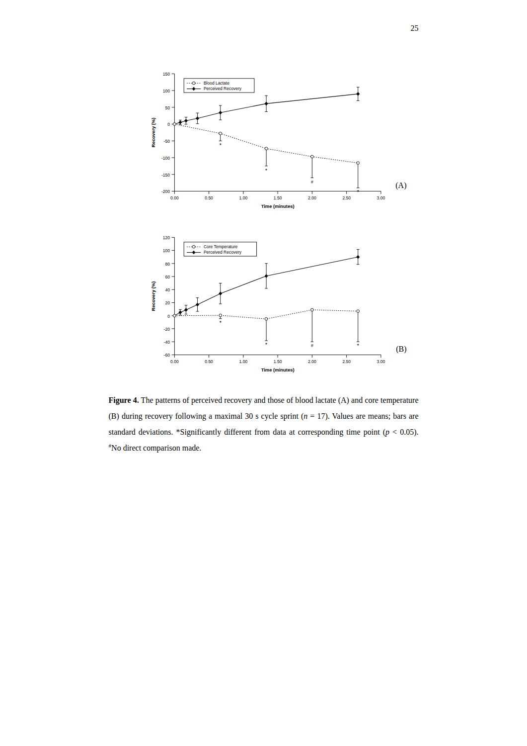25
150 100 50 0 -50 -100 -150 -200 0.00 0.50 1.00 1.50 2.00 2.50 3.00 Time (minutes) Recovery (%) Blood Lactate Perceived Recovery * * # * (A)
120 100 80 60 40 20 0 -20 -40 -60 0.00 0.50 1.00 1.50 2.00 2.50 3.00 Time (minutes) Recovery (%) Core Temperature Perceived Recovery * * # * (B)
Figure 4. The patterns of perceived recovery and those of blood lactate (A) and core temperature (B) during recovery following a maximal 30 s cycle sprint (n = 17). Values are means; bars are standard deviations. *Significantly different from data at corresponding time point (p < 0.05). #No direct comparison made.